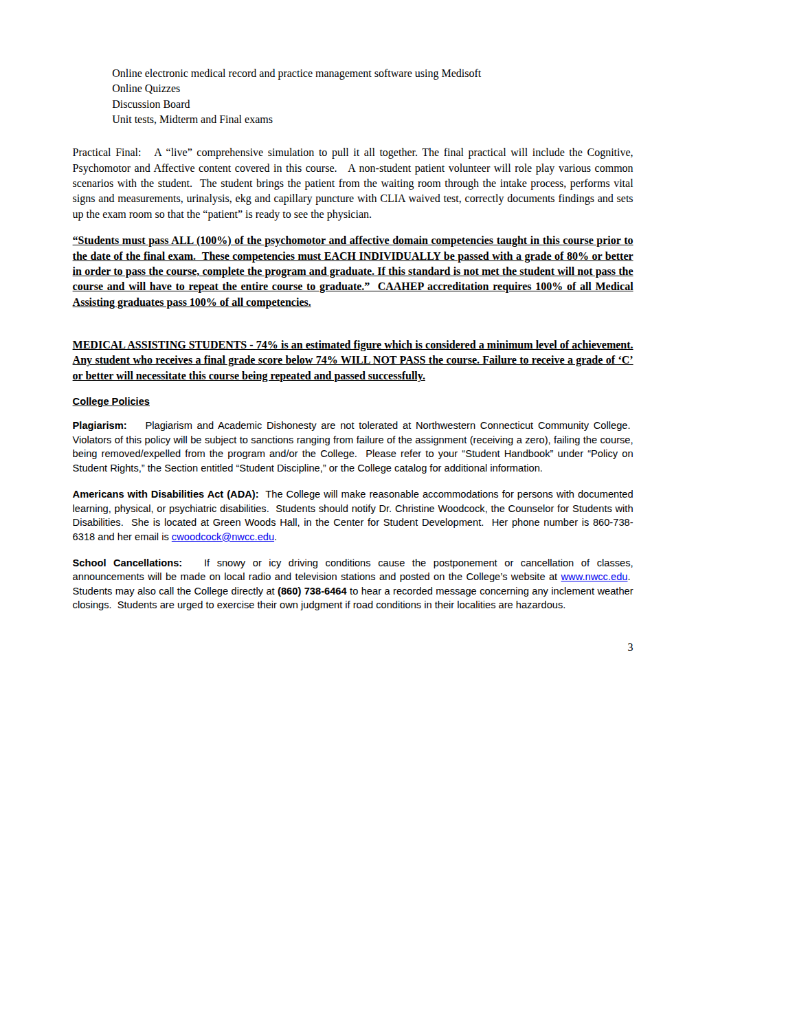Online electronic medical record and practice management software using Medisoft
Online Quizzes
Discussion Board
Unit tests, Midterm and Final exams
Practical Final: A “live” comprehensive simulation to pull it all together. The final practical will include the Cognitive, Psychomotor and Affective content covered in this course. A non-student patient volunteer will role play various common scenarios with the student. The student brings the patient from the waiting room through the intake process, performs vital signs and measurements, urinalysis, ekg and capillary puncture with CLIA waived test, correctly documents findings and sets up the exam room so that the “patient” is ready to see the physician.
“Students must pass ALL (100%) of the psychomotor and affective domain competencies taught in this course prior to the date of the final exam. These competencies must EACH INDIVIDUALLY be passed with a grade of 80% or better in order to pass the course, complete the program and graduate. If this standard is not met the student will not pass the course and will have to repeat the entire course to graduate.” CAAHEP accreditation requires 100% of all Medical Assisting graduates pass 100% of all competencies.
MEDICAL ASSISTING STUDENTS - 74% is an estimated figure which is considered a minimum level of achievement. Any student who receives a final grade score below 74% WILL NOT PASS the course. Failure to receive a grade of ‘C’ or better will necessitate this course being repeated and passed successfully.
College Policies
Plagiarism: Plagiarism and Academic Dishonesty are not tolerated at Northwestern Connecticut Community College. Violators of this policy will be subject to sanctions ranging from failure of the assignment (receiving a zero), failing the course, being removed/expelled from the program and/or the College. Please refer to your “Student Handbook” under “Policy on Student Rights,” the Section entitled “Student Discipline,” or the College catalog for additional information.
Americans with Disabilities Act (ADA): The College will make reasonable accommodations for persons with documented learning, physical, or psychiatric disabilities. Students should notify Dr. Christine Woodcock, the Counselor for Students with Disabilities. She is located at Green Woods Hall, in the Center for Student Development. Her phone number is 860-738-6318 and her email is cwoodcock@nwcc.edu.
School Cancellations: If snowy or icy driving conditions cause the postponement or cancellation of classes, announcements will be made on local radio and television stations and posted on the College’s website at www.nwcc.edu. Students may also call the College directly at (860) 738-6464 to hear a recorded message concerning any inclement weather closings. Students are urged to exercise their own judgment if road conditions in their localities are hazardous.
3